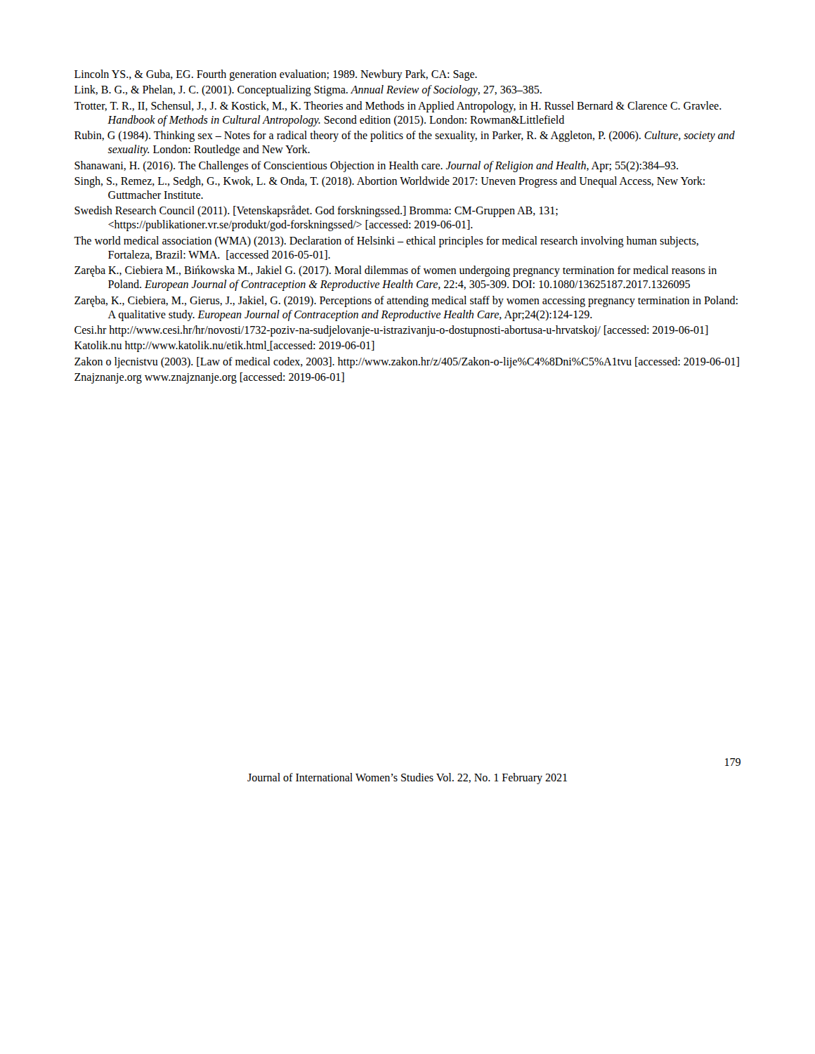Lincoln YS., & Guba, EG. Fourth generation evaluation; 1989. Newbury Park, CA: Sage.
Link, B. G., & Phelan, J. C. (2001). Conceptualizing Stigma. Annual Review of Sociology, 27, 363–385.
Trotter, T. R., II, Schensul, J., J. & Kostick, M., K. Theories and Methods in Applied Antropology, in H. Russel Bernard & Clarence C. Gravlee. Handbook of Methods in Cultural Antropology. Second edition (2015). London: Rowman&Littlefield
Rubin, G (1984). Thinking sex – Notes for a radical theory of the politics of the sexuality, in Parker, R. & Aggleton, P. (2006). Culture, society and sexuality. London: Routledge and New York.
Shanawani, H. (2016). The Challenges of Conscientious Objection in Health care. Journal of Religion and Health, Apr; 55(2):384–93.
Singh, S., Remez, L., Sedgh, G., Kwok, L. & Onda, T. (2018). Abortion Worldwide 2017: Uneven Progress and Unequal Access, New York: Guttmacher Institute.
Swedish Research Council (2011). [Vetenskapsrådet. God forskningssed.] Bromma: CM-Gruppen AB, 131; <https://publikationer.vr.se/produkt/god-forskningssed/> [accessed: 2019-06-01].
The world medical association (WMA) (2013). Declaration of Helsinki – ethical principles for medical research involving human subjects, Fortaleza, Brazil: WMA. [accessed 2016-05-01].
Zaręba K., Ciebiera M., Bińkowska M., Jakiel G. (2017). Moral dilemmas of women undergoing pregnancy termination for medical reasons in Poland. European Journal of Contraception & Reproductive Health Care, 22:4, 305-309. DOI: 10.1080/13625187.2017.1326095
Zaręba, K., Ciebiera, M., Gierus, J., Jakiel, G. (2019). Perceptions of attending medical staff by women accessing pregnancy termination in Poland: A qualitative study. European Journal of Contraception and Reproductive Health Care, Apr;24(2):124-129.
Cesi.hr http://www.cesi.hr/hr/novosti/1732-poziv-na-sudjelovanje-u-istrazivanju-o-dostupnosti-abortusa-u-hrvatskoj/ [accessed: 2019-06-01]
Katolik.nu http://www.katolik.nu/etik.html [accessed: 2019-06-01]
Zakon o ljecnistvu (2003). [Law of medical codex, 2003]. http://www.zakon.hr/z/405/Zakon-o-lije%C4%8Dni%C5%A1tvu [accessed: 2019-06-01]
Znajznanje.org www.znajznanje.org [accessed: 2019-06-01]
179
Journal of International Women’s Studies Vol. 22, No. 1 February 2021